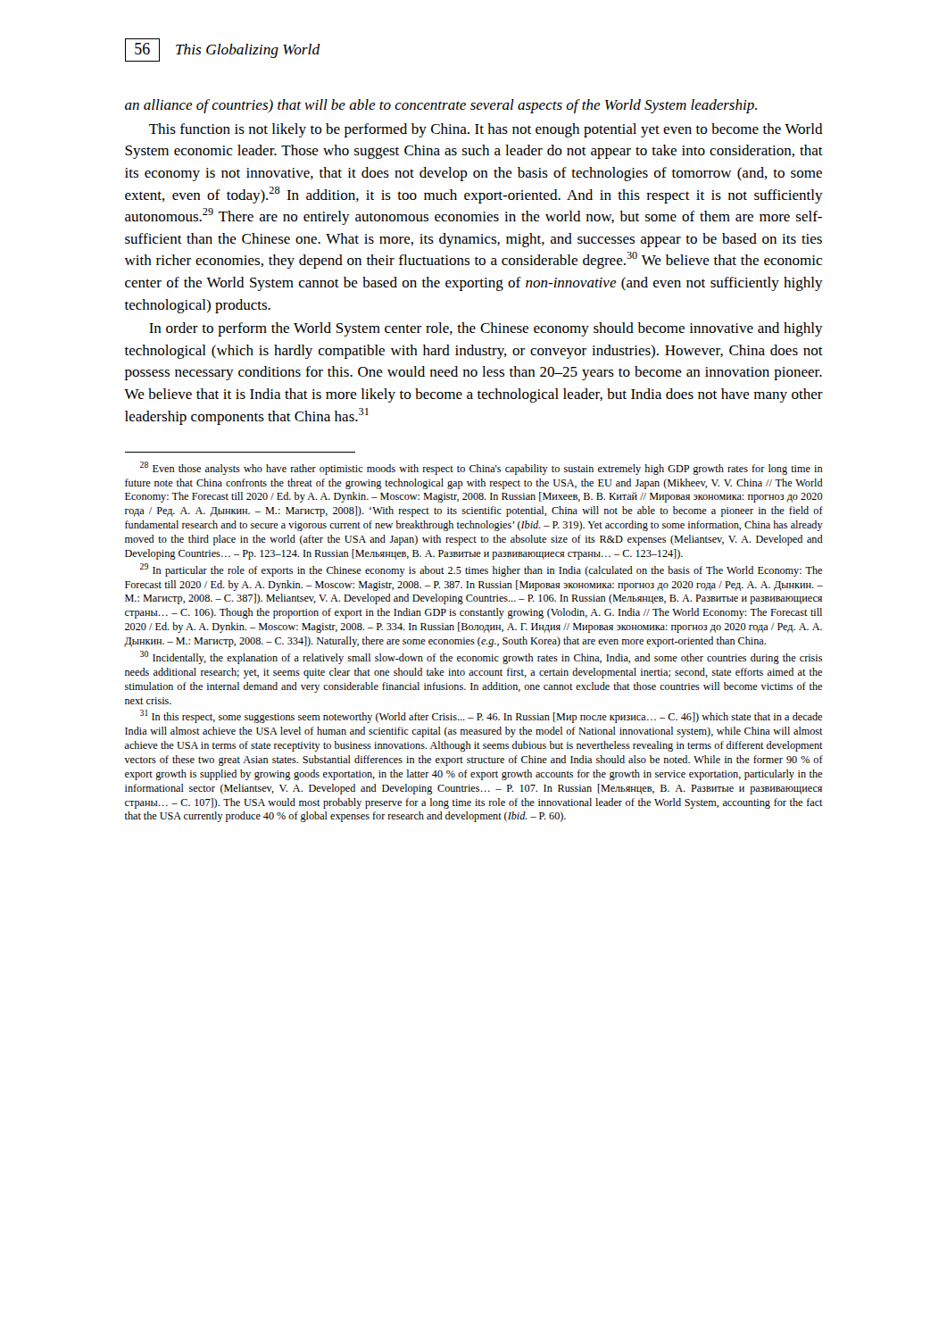56
This Globalizing World
an alliance of countries) that will be able to concentrate several aspects of the World System leadership.
This function is not likely to be performed by China. It has not enough potential yet even to become the World System economic leader. Those who suggest China as such a leader do not appear to take into consideration, that its economy is not innovative, that it does not develop on the basis of technologies of tomorrow (and, to some extent, even of today).28 In addition, it is too much export-oriented. And in this respect it is not sufficiently autonomous.29 There are no entirely autonomous economies in the world now, but some of them are more self-sufficient than the Chinese one. What is more, its dynamics, might, and successes appear to be based on its ties with richer economies, they depend on their fluctuations to a considerable degree.30 We believe that the economic center of the World System cannot be based on the exporting of non-innovative (and even not sufficiently highly technological) products.
In order to perform the World System center role, the Chinese economy should become innovative and highly technological (which is hardly compatible with hard industry, or conveyor industries). However, China does not possess necessary conditions for this. One would need no less than 20–25 years to become an innovation pioneer. We believe that it is India that is more likely to become a technological leader, but India does not have many other leadership components that China has.31
28 Even those analysts who have rather optimistic moods with respect to China's capability to sustain extremely high GDP growth rates for long time in future note that China confronts the threat of the growing technological gap with respect to the USA, the EU and Japan (Mikheev, V. V. China // The World Economy: The Forecast till 2020 / Ed. by A. A. Dynkin. – Moscow: Magistr, 2008. In Russian [Михеев, В. В. Китай // Мировая экономика: прогноз до 2020 года / Ред. А. А. Дынкин. – М.: Магистр, 2008]). ‘With respect to its scientific potential, China will not be able to become a pioneer in the field of fundamental research and to secure a vigorous current of new breakthrough technologies’ (Ibid. – P. 319). Yet according to some information, China has already moved to the third place in the world (after the USA and Japan) with respect to the absolute size of its R&D expenses (Meliantsev, V. A. Developed and Developing Countries… – Pp. 123–124. In Russian [Мельянцев, В. А. Развитые и развивающиеся страны… – С. 123–124]).
29 In particular the role of exports in the Chinese economy is about 2.5 times higher than in India (calculated on the basis of The World Economy: The Forecast till 2020 / Ed. by A. A. Dynkin. – Moscow: Magistr, 2008. – P. 387. In Russian [Мировая экономика: прогноз до 2020 года / Ред. А. А. Дынкин. – М.: Магистр, 2008. – С. 387]). Meliantsev, V. A. Developed and Developing Countries... – P. 106. In Russian (Мельянцев, В. А. Развитые и развивающиеся страны… – С. 106). Though the proportion of export in the Indian GDP is constantly growing (Volodin, A. G. India // The World Economy: The Forecast till 2020 / Ed. by A. A. Dynkin. – Moscow: Magistr, 2008. – P. 334. In Russian [Володин, А. Г. Индия // Мировая экономика: прогноз до 2020 года / Ред. А. А. Дынкин. – М.: Магистр, 2008. – С. 334]). Naturally, there are some economies (e.g., South Korea) that are even more export-oriented than China.
30 Incidentally, the explanation of a relatively small slow-down of the economic growth rates in China, India, and some other countries during the crisis needs additional research; yet, it seems quite clear that one should take into account first, a certain developmental inertia; second, state efforts aimed at the stimulation of the internal demand and very considerable financial infusions. In addition, one cannot exclude that those countries will become victims of the next crisis.
31 In this respect, some suggestions seem noteworthy (World after Crisis... – P. 46. In Russian [Мир после кризиса… – С. 46]) which state that in a decade India will almost achieve the USA level of human and scientific capital (as measured by the model of National innovational system), while China will almost achieve the USA in terms of state receptivity to business innovations. Although it seems dubious but is nevertheless revealing in terms of different development vectors of these two great Asian states. Substantial differences in the export structure of Chine and India should also be noted. While in the former 90 % of export growth is supplied by growing goods exportation, in the latter 40 % of export growth accounts for the growth in service exportation, particularly in the informational sector (Meliantsev, V. A. Developed and Developing Countries… – P. 107. In Russian [Мельянцев, В. А. Развитые и развивающиеся страны… – С. 107]). The USA would most probably preserve for a long time its role of the innovational leader of the World System, accounting for the fact that the USA currently produce 40 % of global expenses for research and development (Ibid. – P. 60).